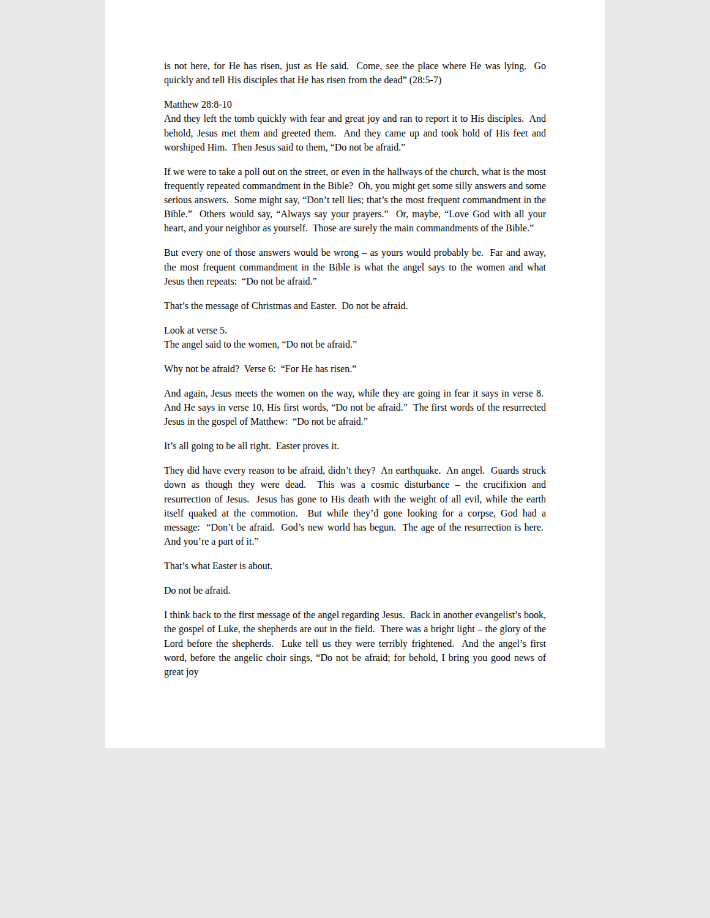is not here, for He has risen, just as He said. Come, see the place where He was lying. Go quickly and tell His disciples that He has risen from the dead” (28:5-7)
Matthew 28:8-10
And they left the tomb quickly with fear and great joy and ran to report it to His disciples. And behold, Jesus met them and greeted them. And they came up and took hold of His feet and worshiped Him. Then Jesus said to them, “Do not be afraid.”
If we were to take a poll out on the street, or even in the hallways of the church, what is the most frequently repeated commandment in the Bible? Oh, you might get some silly answers and some serious answers. Some might say, “Don’t tell lies; that’s the most frequent commandment in the Bible.” Others would say, “Always say your prayers.” Or, maybe, “Love God with all your heart, and your neighbor as yourself. Those are surely the main commandments of the Bible.”
But every one of those answers would be wrong – as yours would probably be. Far and away, the most frequent commandment in the Bible is what the angel says to the women and what Jesus then repeats: “Do not be afraid.”
That’s the message of Christmas and Easter. Do not be afraid.
Look at verse 5.
The angel said to the women, “Do not be afraid.”
Why not be afraid? Verse 6: “For He has risen.”
And again, Jesus meets the women on the way, while they are going in fear it says in verse 8. And He says in verse 10, His first words, “Do not be afraid.” The first words of the resurrected Jesus in the gospel of Matthew: “Do not be afraid.”
It’s all going to be all right. Easter proves it.
They did have every reason to be afraid, didn’t they? An earthquake. An angel. Guards struck down as though they were dead. This was a cosmic disturbance – the crucifixion and resurrection of Jesus. Jesus has gone to His death with the weight of all evil, while the earth itself quaked at the commotion. But while they’d gone looking for a corpse, God had a message: “Don’t be afraid. God’s new world has begun. The age of the resurrection is here. And you’re a part of it.”
That’s what Easter is about.
Do not be afraid.
I think back to the first message of the angel regarding Jesus. Back in another evangelist’s book, the gospel of Luke, the shepherds are out in the field. There was a bright light – the glory of the Lord before the shepherds. Luke tell us they were terribly frightened. And the angel’s first word, before the angelic choir sings, “Do not be afraid; for behold, I bring you good news of great joy